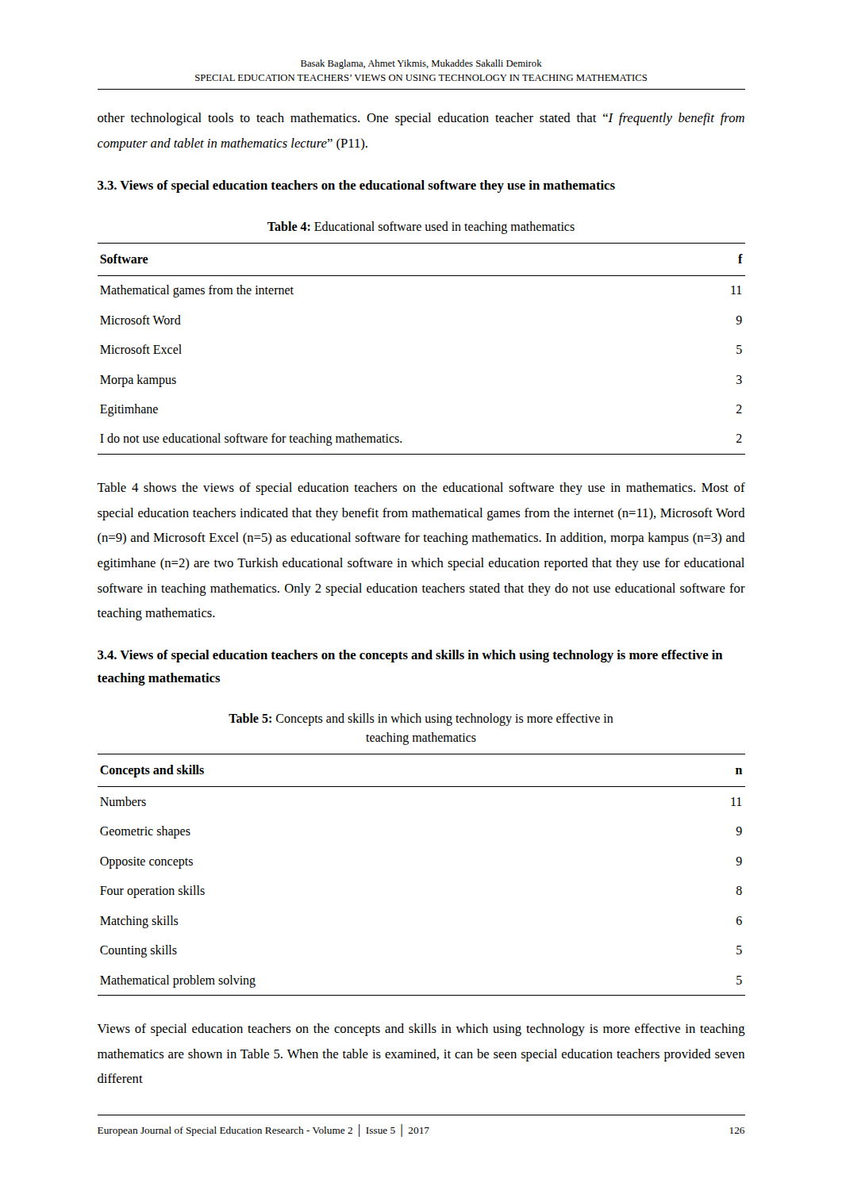Basak Baglama, Ahmet Yikmis, Mukaddes Sakalli Demirok Special Education Teachers’ Views on Using Technology in Teaching Mathematics
other technological tools to teach mathematics. One special education teacher stated that “I frequently benefit from computer and tablet in mathematics lecture” (P11).
3.3. Views of special education teachers on the educational software they use in mathematics
Table 4: Educational software used in teaching mathematics
| Software | f |
| --- | --- |
| Mathematical games from the internet | 11 |
| Microsoft Word | 9 |
| Microsoft Excel | 5 |
| Morpa kampus | 3 |
| Egitimhane | 2 |
| I do not use educational software for teaching mathematics. | 2 |
Table 4 shows the views of special education teachers on the educational software they use in mathematics. Most of special education teachers indicated that they benefit from mathematical games from the internet (n=11), Microsoft Word (n=9) and Microsoft Excel (n=5) as educational software for teaching mathematics. In addition, morpa kampus (n=3) and egitimhane (n=2) are two Turkish educational software in which special education reported that they use for educational software in teaching mathematics. Only 2 special education teachers stated that they do not use educational software for teaching mathematics.
3.4. Views of special education teachers on the concepts and skills in which using technology is more effective in teaching mathematics
Table 5: Concepts and skills in which using technology is more effective in
teaching mathematics
| Concepts and skills | n |
| --- | --- |
| Numbers | 11 |
| Geometric shapes | 9 |
| Opposite concepts | 9 |
| Four operation skills | 8 |
| Matching skills | 6 |
| Counting skills | 5 |
| Mathematical problem solving | 5 |
Views of special education teachers on the concepts and skills in which using technology is more effective in teaching mathematics are shown in Table 5. When the table is examined, it can be seen special education teachers provided seven different
European Journal of Special Education Research - Volume 2 │ Issue 5 │ 2017 126